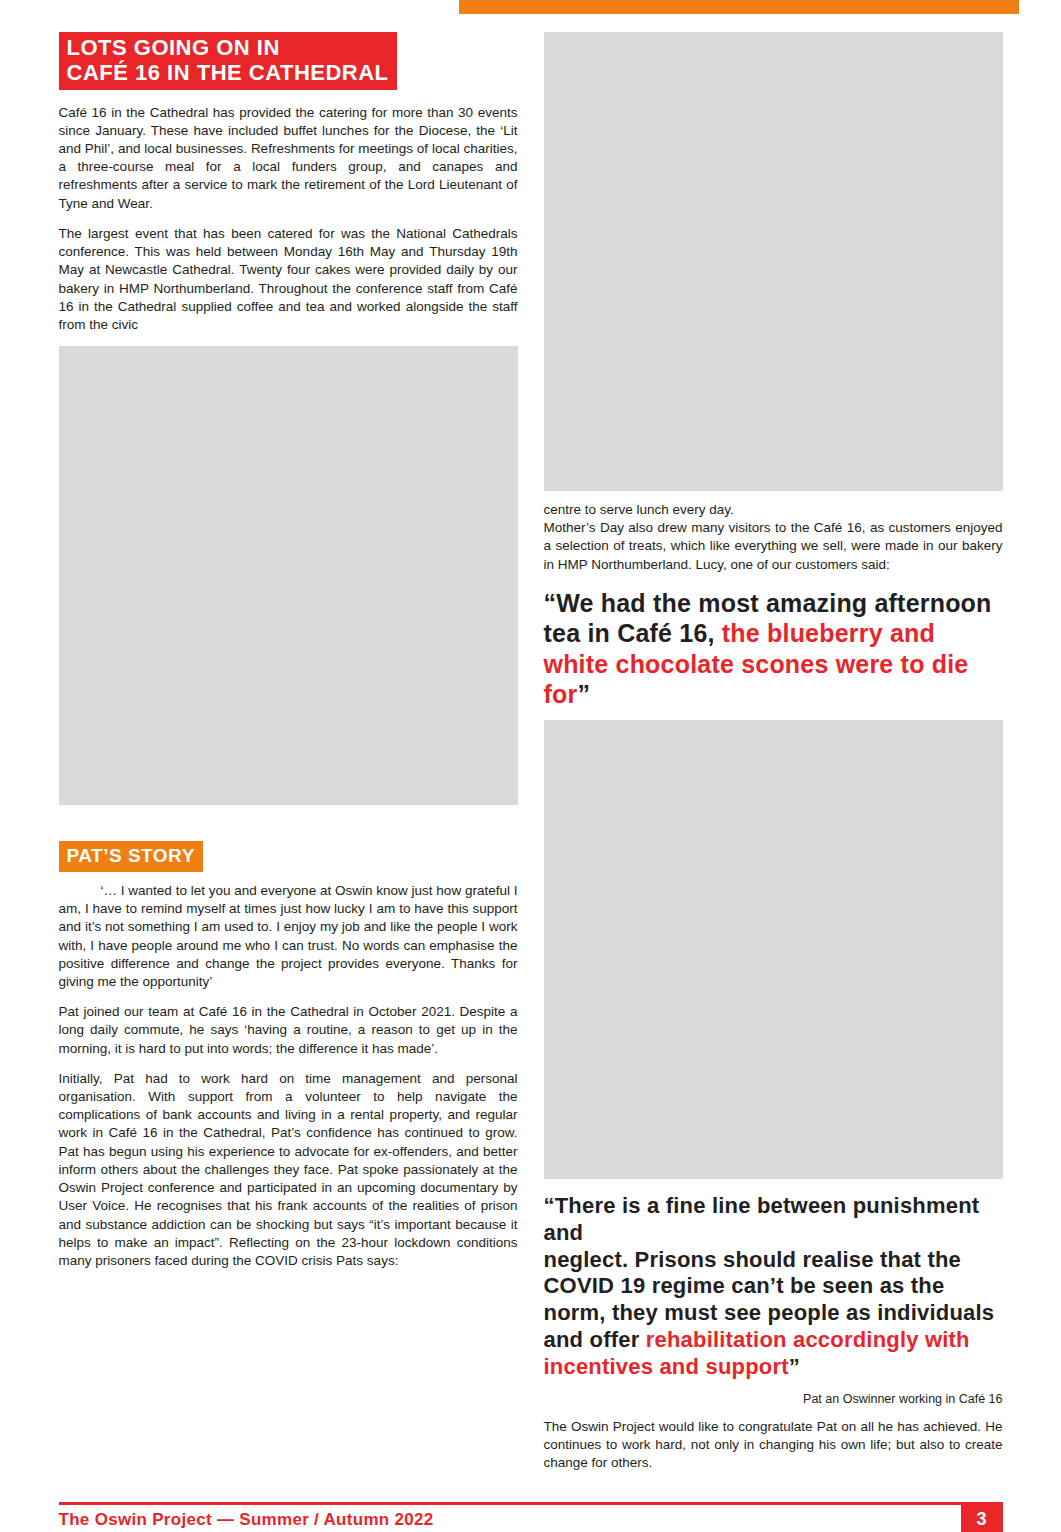Lots going on in
Café 16 in the Cathedral
Café 16 in the Cathedral has provided the catering for more than 30 events since January. These have included buffet lunches for the Diocese, the ‘Lit and Phil’, and local businesses. Refreshments for meetings of local charities, a three-course meal for a local funders group, and canapes and refreshments after a service to mark the retirement of the Lord Lieutenant of Tyne and Wear.
The largest event that has been catered for was the National Cathedrals conference. This was held between Monday 16th May and Thursday 19th May at Newcastle Cathedral. Twenty four cakes were provided daily by our bakery in HMP Northumberland. Throughout the conference staff from Café 16 in the Cathedral supplied coffee and tea and worked alongside the staff from the civic
Pat’s Story
‘… I wanted to let you and everyone at Oswin know just how grateful I am, I have to remind myself at times just how lucky I am to have this support and it’s not something I am used to. I enjoy my job and like the people I work with, I have people around me who I can trust. No words can emphasise the positive difference and change the project provides everyone. Thanks for giving me the opportunity’
Pat joined our team at Café 16 in the Cathedral in October 2021. Despite a long daily commute, he says ‘having a routine, a reason to get up in the morning, it is hard to put into words; the difference it has made’.
Initially, Pat had to work hard on time management and personal organisation. With support from a volunteer to help navigate the complications of bank accounts and living in a rental property, and regular work in Café 16 in the Cathedral, Pat’s confidence has continued to grow. Pat has begun using his experience to advocate for ex-offenders, and better inform others about the challenges they face. Pat spoke passionately at the Oswin Project conference and participated in an upcoming documentary by User Voice. He recognises that his frank accounts of the realities of prison and substance addiction can be shocking but says “it’s important because it helps to make an impact”. Reflecting on the 23-hour lockdown conditions many prisoners faced during the COVID crisis Pats says:
centre to serve lunch every day.
Mother’s Day also drew many visitors to the Café 16, as customers enjoyed a selection of treats, which like everything we sell, were made in our bakery in HMP Northumberland. Lucy, one of our customers said:
“We had the most amazing afternoon tea in Café 16, the blueberry and white chocolate scones were to die for”
“There is a fine line between punishment and
neglect. Prisons should realise that the COVID 19 regime can’t be seen as the norm, they must see people as individuals and offer rehabilitation accordingly with incentives and support”
Pat an Oswinner working in Café 16
The Oswin Project would like to congratulate Pat on all he has achieved. He continues to work hard, not only in changing his own life; but also to create change for others.
The Oswin Project — Summer / Autumn 2022
3